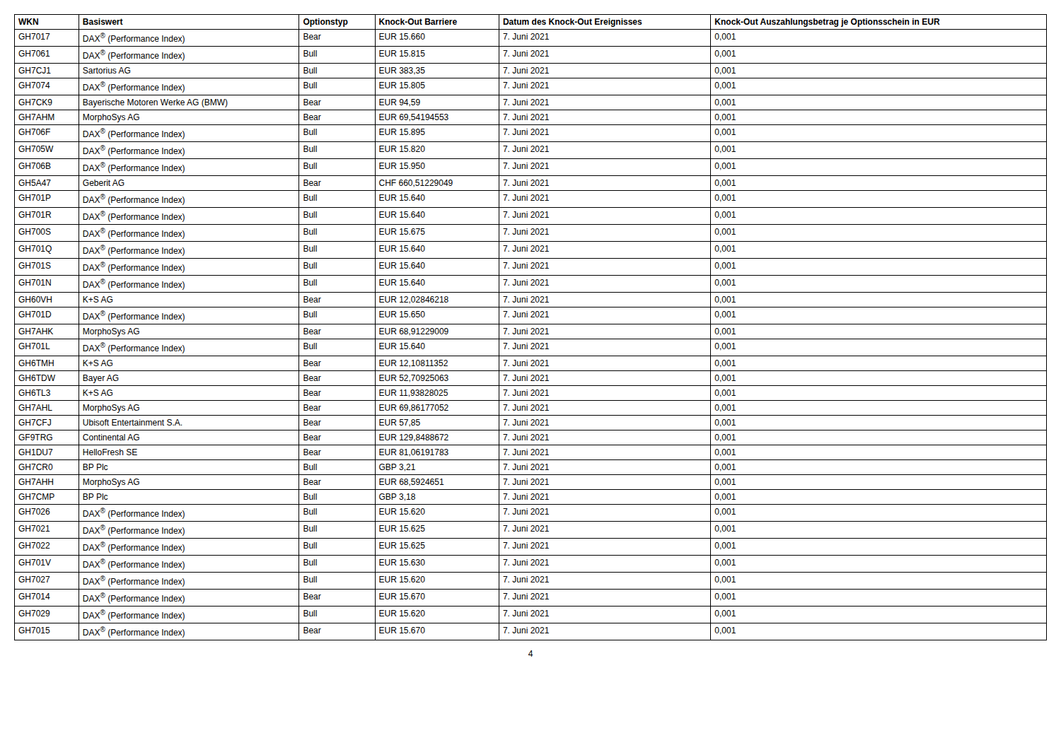| WKN | Basiswert | Optionstyp | Knock-Out Barriere | Datum des Knock-Out Ereignisses | Knock-Out Auszahlungsbetrag je Optionsschein in EUR |
| --- | --- | --- | --- | --- | --- |
| GH7017 | DAX ® (Performance Index) | Bear | EUR 15.660 | 7. Juni 2021 | 0,001 |
| GH7061 | DAX ® (Performance Index) | Bull | EUR 15.815 | 7. Juni 2021 | 0,001 |
| GH7CJ1 | Sartorius AG | Bull | EUR 383,35 | 7. Juni 2021 | 0,001 |
| GH7074 | DAX ® (Performance Index) | Bull | EUR 15.805 | 7. Juni 2021 | 0,001 |
| GH7CK9 | Bayerische Motoren Werke AG (BMW) | Bear | EUR 94,59 | 7. Juni 2021 | 0,001 |
| GH7AHM | MorphoSys AG | Bear | EUR 69,54194553 | 7. Juni 2021 | 0,001 |
| GH706F | DAX ® (Performance Index) | Bull | EUR 15.895 | 7. Juni 2021 | 0,001 |
| GH705W | DAX ® (Performance Index) | Bull | EUR 15.820 | 7. Juni 2021 | 0,001 |
| GH706B | DAX ® (Performance Index) | Bull | EUR 15.950 | 7. Juni 2021 | 0,001 |
| GH5A47 | Geberit AG | Bear | CHF 660,51229049 | 7. Juni 2021 | 0,001 |
| GH701P | DAX ® (Performance Index) | Bull | EUR 15.640 | 7. Juni 2021 | 0,001 |
| GH701R | DAX ® (Performance Index) | Bull | EUR 15.640 | 7. Juni 2021 | 0,001 |
| GH700S | DAX ® (Performance Index) | Bull | EUR 15.675 | 7. Juni 2021 | 0,001 |
| GH701Q | DAX ® (Performance Index) | Bull | EUR 15.640 | 7. Juni 2021 | 0,001 |
| GH701S | DAX ® (Performance Index) | Bull | EUR 15.640 | 7. Juni 2021 | 0,001 |
| GH701N | DAX ® (Performance Index) | Bull | EUR 15.640 | 7. Juni 2021 | 0,001 |
| GH60VH | K+S AG | Bear | EUR 12,02846218 | 7. Juni 2021 | 0,001 |
| GH701D | DAX ® (Performance Index) | Bull | EUR 15.650 | 7. Juni 2021 | 0,001 |
| GH7AHK | MorphoSys AG | Bear | EUR 68,91229009 | 7. Juni 2021 | 0,001 |
| GH701L | DAX ® (Performance Index) | Bull | EUR 15.640 | 7. Juni 2021 | 0,001 |
| GH6TMH | K+S AG | Bear | EUR 12,10811352 | 7. Juni 2021 | 0,001 |
| GH6TDW | Bayer AG | Bear | EUR 52,70925063 | 7. Juni 2021 | 0,001 |
| GH6TL3 | K+S AG | Bear | EUR 11,93828025 | 7. Juni 2021 | 0,001 |
| GH7AHL | MorphoSys AG | Bear | EUR 69,86177052 | 7. Juni 2021 | 0,001 |
| GH7CFJ | Ubisoft Entertainment S.A. | Bear | EUR 57,85 | 7. Juni 2021 | 0,001 |
| GF9TRG | Continental AG | Bear | EUR 129,8488672 | 7. Juni 2021 | 0,001 |
| GH1DU7 | HelloFresh SE | Bear | EUR 81,06191783 | 7. Juni 2021 | 0,001 |
| GH7CR0 | BP Plc | Bull | GBP 3,21 | 7. Juni 2021 | 0,001 |
| GH7AHH | MorphoSys AG | Bear | EUR 68,5924651 | 7. Juni 2021 | 0,001 |
| GH7CMP | BP Plc | Bull | GBP 3,18 | 7. Juni 2021 | 0,001 |
| GH7026 | DAX ® (Performance Index) | Bull | EUR 15.620 | 7. Juni 2021 | 0,001 |
| GH7021 | DAX ® (Performance Index) | Bull | EUR 15.625 | 7. Juni 2021 | 0,001 |
| GH7022 | DAX ® (Performance Index) | Bull | EUR 15.625 | 7. Juni 2021 | 0,001 |
| GH701V | DAX ® (Performance Index) | Bull | EUR 15.630 | 7. Juni 2021 | 0,001 |
| GH7027 | DAX ® (Performance Index) | Bull | EUR 15.620 | 7. Juni 2021 | 0,001 |
| GH7014 | DAX ® (Performance Index) | Bear | EUR 15.670 | 7. Juni 2021 | 0,001 |
| GH7029 | DAX ® (Performance Index) | Bull | EUR 15.620 | 7. Juni 2021 | 0,001 |
| GH7015 | DAX ® (Performance Index) | Bear | EUR 15.670 | 7. Juni 2021 | 0,001 |
4